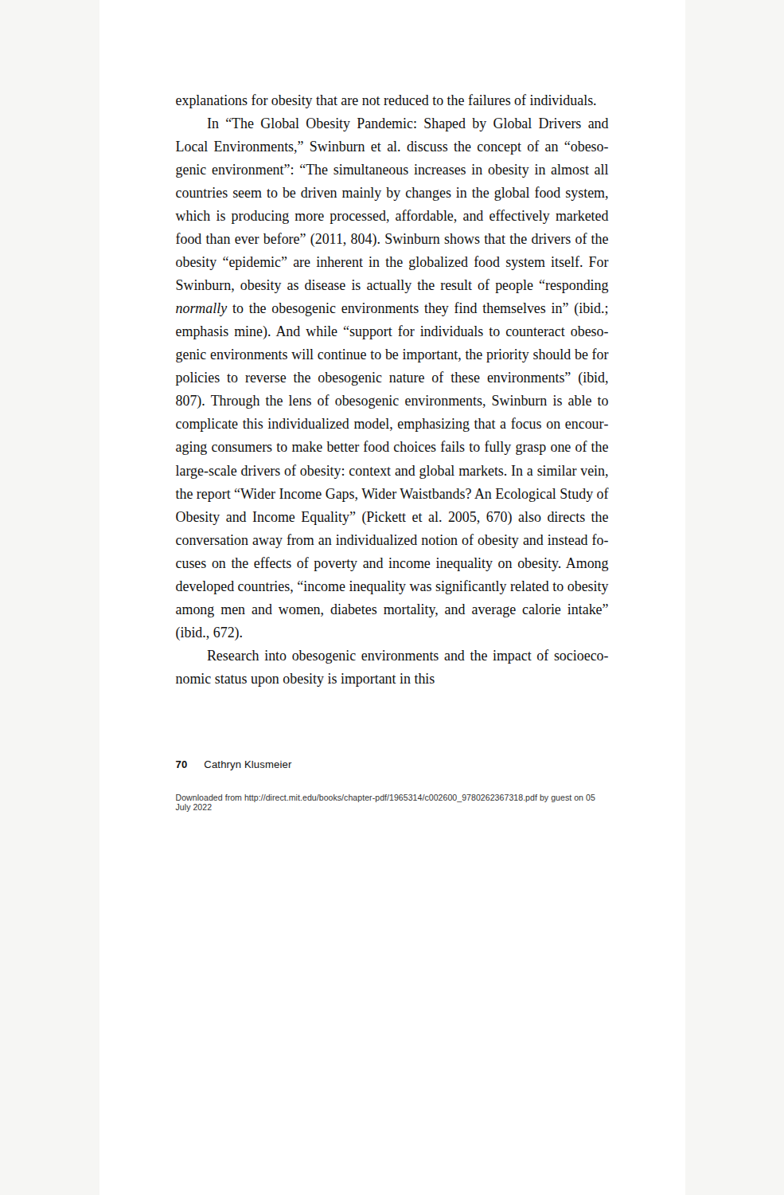explanations for obesity that are not reduced to the failures of individuals.
In “The Global Obesity Pandemic: Shaped by Global Drivers and Local Environments,” Swinburn et al. discuss the concept of an “obesogenic environment”: “The simultaneous increases in obesity in almost all countries seem to be driven mainly by changes in the global food system, which is producing more processed, affordable, and effectively marketed food than ever before” (2011, 804). Swinburn shows that the drivers of the obesity “epidemic” are inherent in the globalized food system itself. For Swinburn, obesity as disease is actually the result of people “responding normally to the obesogenic environments they find themselves in” (ibid.; emphasis mine). And while “support for individuals to counteract obesogenic environments will continue to be important, the priority should be for policies to reverse the obesogenic nature of these environments” (ibid, 807). Through the lens of obesogenic environments, Swinburn is able to complicate this individualized model, emphasizing that a focus on encouraging consumers to make better food choices fails to fully grasp one of the large-scale drivers of obesity: context and global markets. In a similar vein, the report “Wider Income Gaps, Wider Waistbands? An Ecological Study of Obesity and Income Equality” (Pickett et al. 2005, 670) also directs the conversation away from an individualized notion of obesity and instead focuses on the effects of poverty and income inequality on obesity. Among developed countries, “income inequality was significantly related to obesity among men and women, diabetes mortality, and average calorie intake” (ibid., 672).
Research into obesogenic environments and the impact of socioeconomic status upon obesity is important in this
70 Cathryn Klusmeier
Downloaded from http://direct.mit.edu/books/chapter-pdf/1965314/c002600_9780262367318.pdf by guest on 05 July 2022